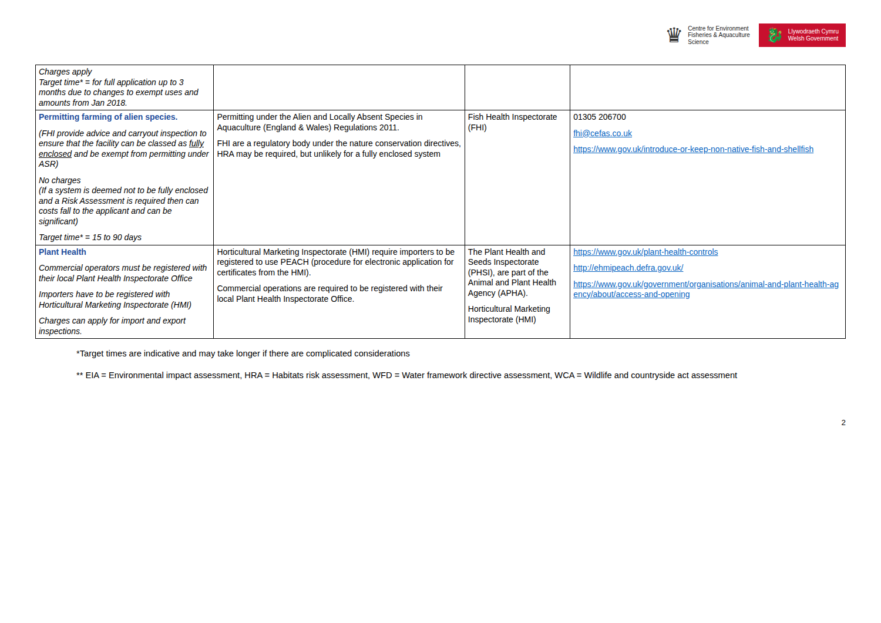♛ Centre for Environment
Fisheries & Aquaculture
Science
🐉 Llywodraeth Cymru
Welsh Government
| Charges apply Target time* = for full application up to 3 months due to changes to exempt uses and amounts from Jan 2018. | | | |
| Permitting farming of alien species. (FHI provide advice and carryout inspection to ensure that the facility can be classed as fully enclosed and be exempt from permitting under ASR) No charges (If a system is deemed not to be fully enclosed and a Risk Assessment is required then can costs fall to the applicant and can be significant) Target time* = 15 to 90 days | Permitting under the Alien and Locally Absent Species in Aquaculture (England & Wales) Regulations 2011. FHI are a regulatory body under the nature conservation directives, HRA may be required, but unlikely for a fully enclosed system | Fish Health Inspectorate (FHI) | 01305 206700 fhi@cefas.co.uk https://www.gov.uk/introduce-or-keep-non-native-fish-and-shellfish |
| Plant Health Commercial operators must be registered with their local Plant Health Inspectorate Office Importers have to be registered with Horticultural Marketing Inspectorate (HMI) Charges can apply for import and export inspections. | Horticultural Marketing Inspectorate (HMI) require importers to be registered to use PEACH (procedure for electronic application for certificates from the HMI). Commercial operations are required to be registered with their local Plant Health Inspectorate Office. | The Plant Health and Seeds Inspectorate (PHSI), are part of the Animal and Plant Health Agency (APHA). Horticultural Marketing Inspectorate (HMI) | https://www.gov.uk/plant-health-controls http://ehmipeach.defra.gov.uk/ https://www.gov.uk/government/organisations/animal-and-plant-health-agency/about/access-and-opening |
*Target times are indicative and may take longer if there are complicated considerations
** EIA = Environmental impact assessment, HRA = Habitats risk assessment, WFD = Water framework directive assessment, WCA = Wildlife and countryside act assessment
2